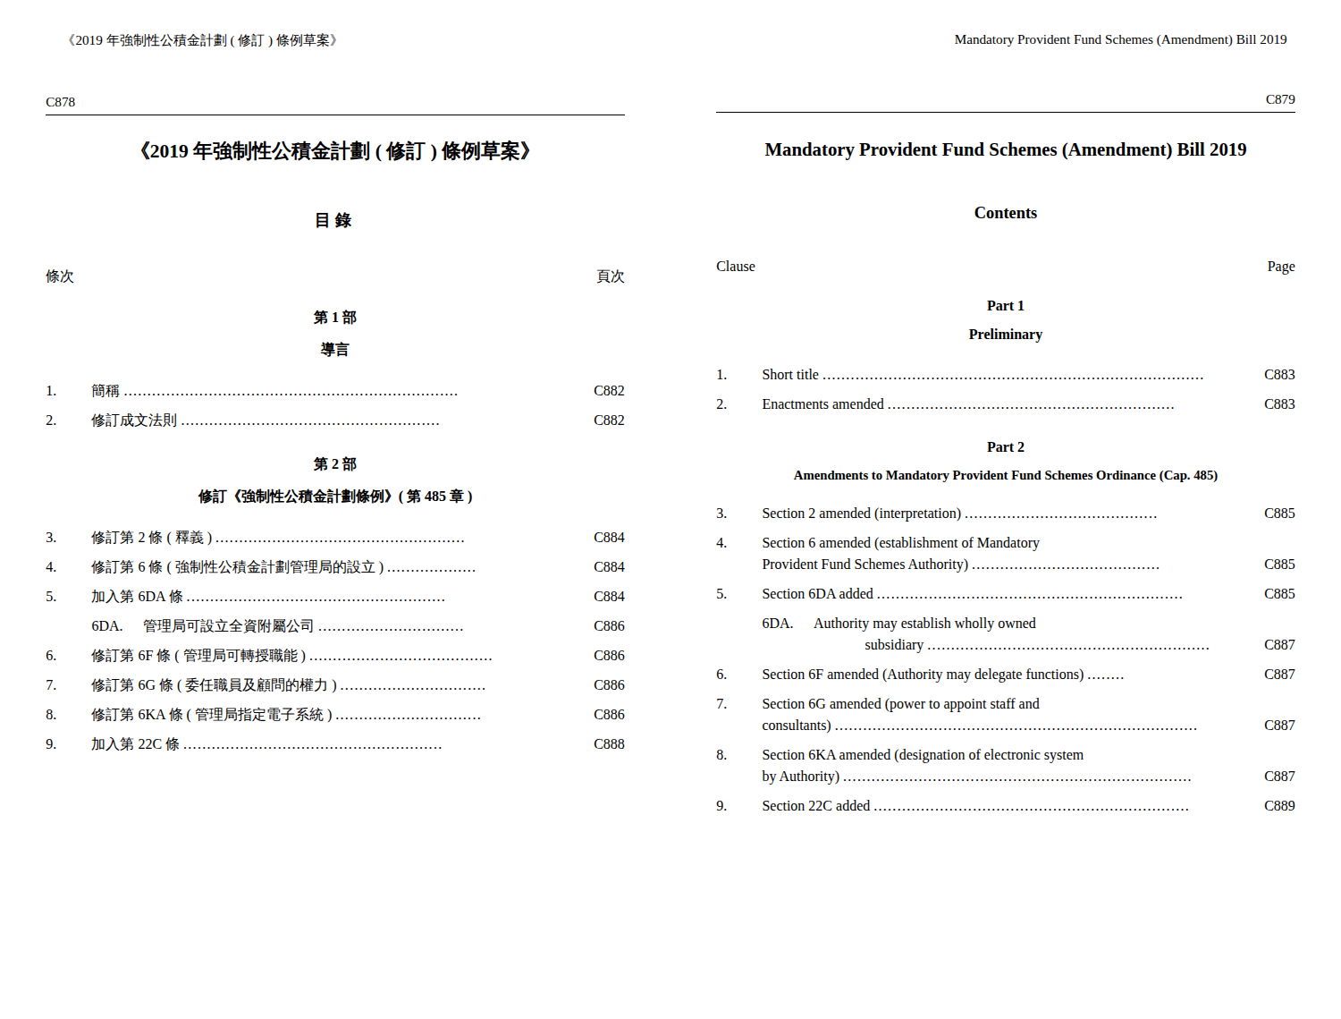《2019 年強制性公積金計劃 ( 修訂 ) 條例草案》
C878
《2019 年強制性公積金計劃 ( 修訂 ) 條例草案》
目錄
條次 頁次
第 1 部
導言
| 1. | 簡稱 ....................................................................... | C882 |
| 2. | 修訂成文法則 ....................................................... | C882 |
第 2 部
修訂《強制性公積金計劃條例》( 第 485 章 )
| 3. | 修訂第 2 條 ( 釋義 ) ..................................................... | C884 |
| 4. | 修訂第 6 條 ( 強制性公積金計劃管理局的設立 ) ................... | C884 |
| 5. | 加入第 6DA 條 ....................................................... | C884 |
| | 6DA. 管理局可設立全資附屬公司 ............................... | C886 |
| 6. | 修訂第 6F 條 ( 管理局可轉授職能 ) ....................................... | C886 |
| 7. | 修訂第 6G 條 ( 委任職員及顧問的權力 ) ............................... | C886 |
| 8. | 修訂第 6KA 條 ( 管理局指定電子系統 ) ............................... | C886 |
| 9. | 加入第 22C 條 ....................................................... | C888 |
Mandatory Provident Fund Schemes (Amendment) Bill 2019
C879
Mandatory Provident Fund Schemes (Amendment) Bill 2019
Contents
Clause Page
Part 1
Preliminary
| 1. | Short title ................................................................................. | C883 |
| 2. | Enactments amended ............................................................. | C883 |
Part 2
Amendments to Mandatory Provident Fund Schemes Ordinance (Cap. 485)
| 3. | Section 2 amended (interpretation) ......................................... | C885 |
| 4. | Section 6 amended (establishment of Mandatory Provident Fund Schemes Authority) ........................................ | C885 |
| 5. | Section 6DA added ................................................................. | C885 |
| | 6DA. Authority may establish wholly owned subsidiary ............................................................ | C887 |
| 6. | Section 6F amended (Authority may delegate functions) ........ | C887 |
| 7. | Section 6G amended (power to appoint staff and consultants) ............................................................................. | C887 |
| 8. | Section 6KA amended (designation of electronic system by Authority) .......................................................................... | C887 |
| 9. | Section 22C added ................................................................... | C889 |